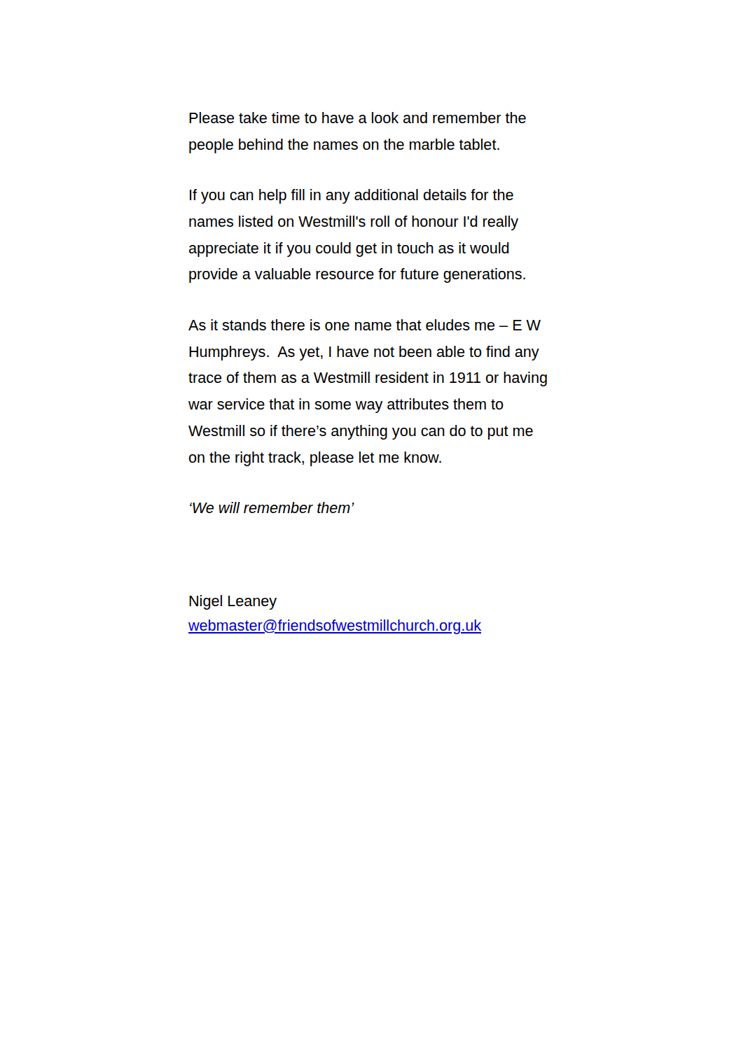Please take time to have a look and remember the people behind the names on the marble tablet.
If you can help fill in any additional details for the names listed on Westmill's roll of honour I'd really appreciate it if you could get in touch as it would provide a valuable resource for future generations.
As it stands there is one name that eludes me – E W Humphreys. As yet, I have not been able to find any trace of them as a Westmill resident in 1911 or having war service that in some way attributes them to Westmill so if there’s anything you can do to put me on the right track, please let me know.
‘We will remember them’
Nigel Leaney
webmaster@friendsofwestmillchurch.org.uk